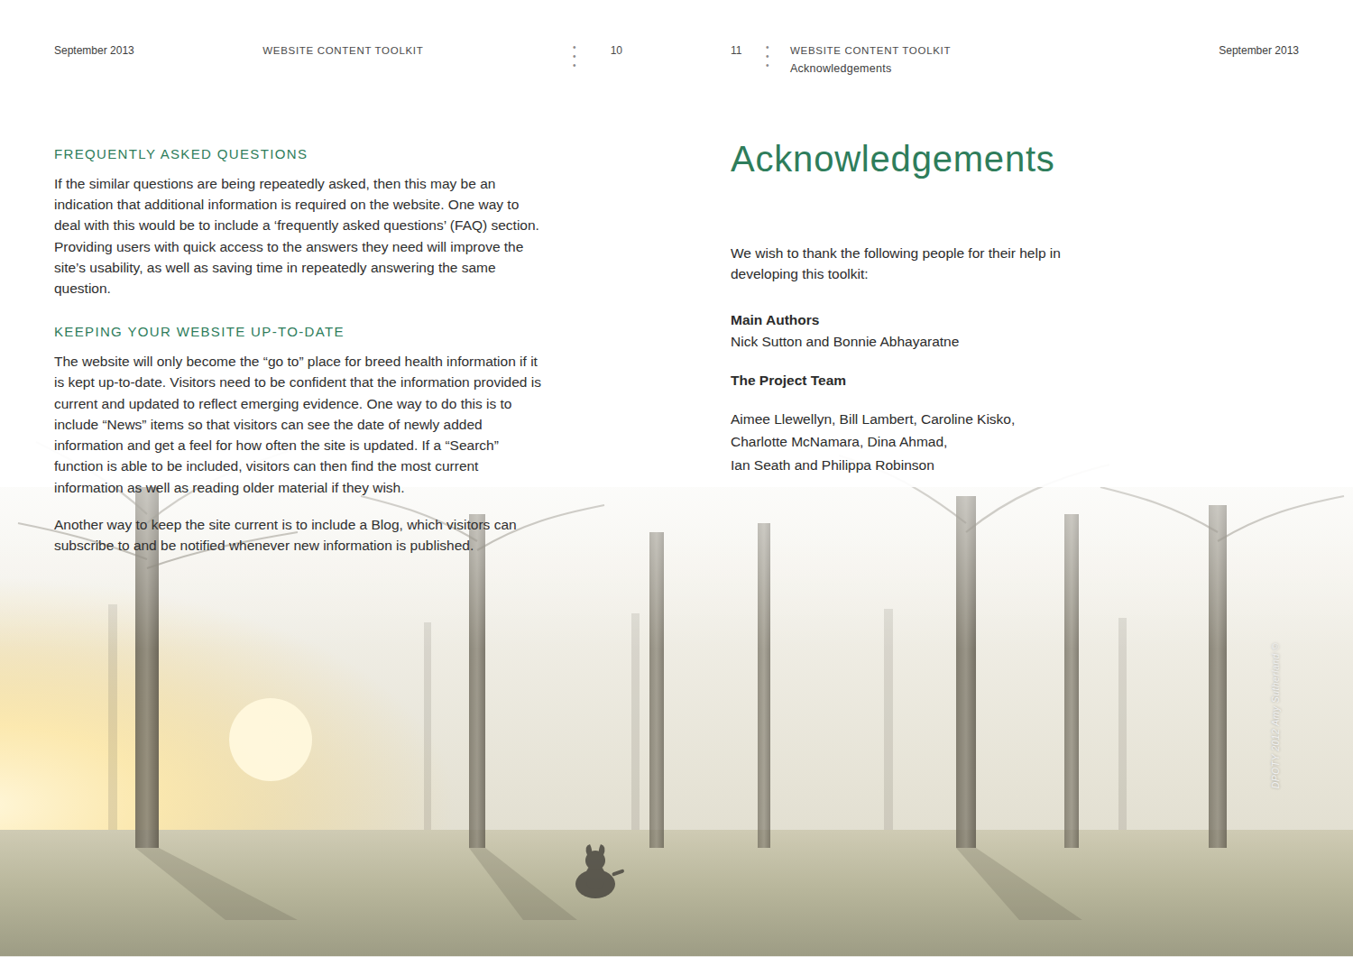September 2013 Website Content Toolkit ••• 10
Frequently asked questions
If the similar questions are being repeatedly asked, then this may be an indication that additional information is required on the website. One way to deal with this would be to include a ‘frequently asked questions’ (FAQ) section. Providing users with quick access to the answers they need will improve the site’s usability, as well as saving time in repeatedly answering the same question.
Keeping your website up-to-date
The website will only become the “go to” place for breed health information if it is kept up-to-date. Visitors need to be confident that the information provided is current and updated to reflect emerging evidence. One way to do this is to include “News” items so that visitors can see the date of newly added information and get a feel for how often the site is updated. If a “Search” function is able to be included, visitors can then find the most current information as well as reading older material if they wish.
Another way to keep the site current is to include a Blog, which visitors can subscribe to and be notified whenever new information is published.
11 ••• Website Content Toolkit Acknowledgements September 2013
Acknowledgements
We wish to thank the following people for their help in developing this toolkit:
Main Authors
Nick Sutton and Bonnie Abhayaratne
The Project Team
Aimee Llewellyn, Bill Lambert, Caroline Kisko,
Charlotte McNamara, Dina Ahmad,
Ian Seath and Philippa Robinson
DPOTY 2012 Amy Sutherland ©